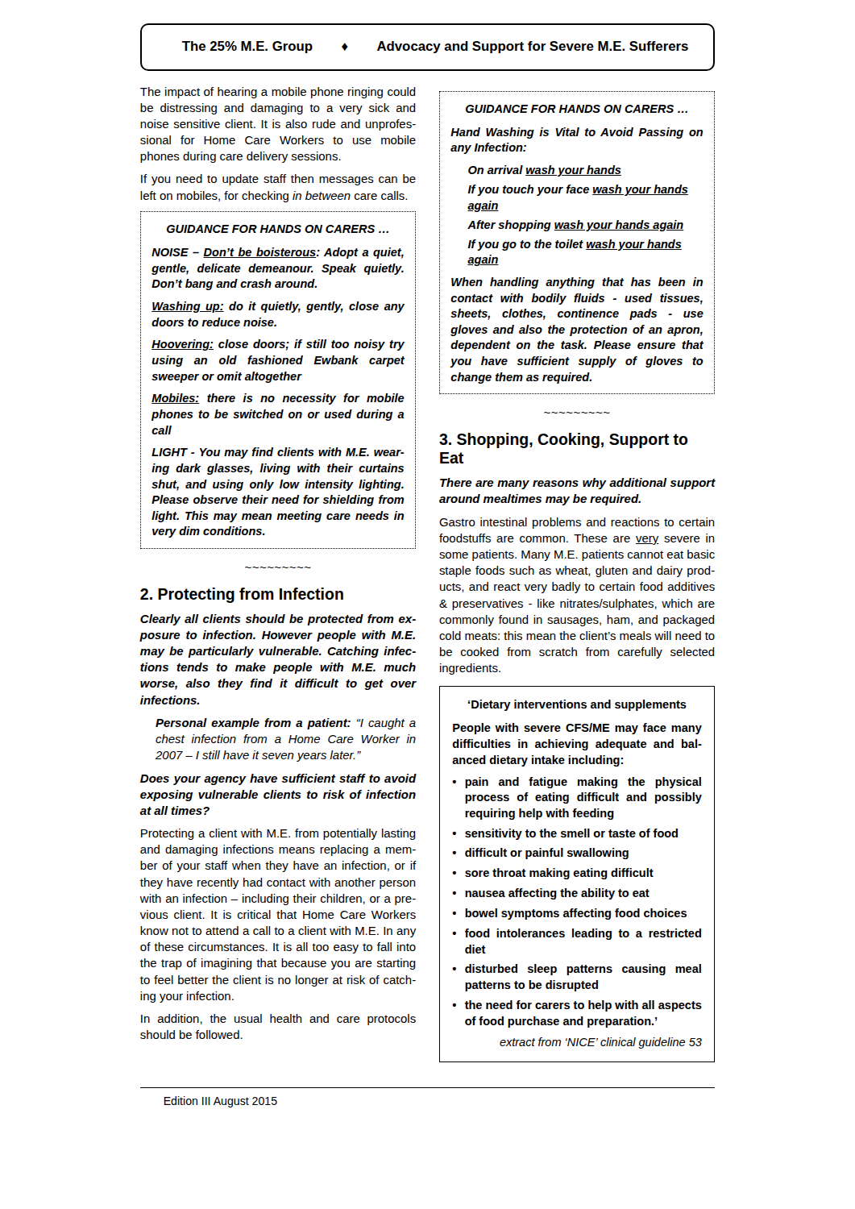| The 25% M.E. Group | ♦ | Advocacy and Support for Severe M.E. Sufferers |
The impact of hearing a mobile phone ringing could be distressing and damaging to a very sick and noise sensitive client. It is also rude and unprofessional for Home Care Workers to use mobile phones during care delivery sessions.
If you need to update staff then messages can be left on mobiles, for checking in between care calls.
GUIDANCE FOR HANDS ON CARERS …
NOISE – Don’t be boisterous: Adopt a quiet, gentle, delicate demeanour. Speak quietly. Don’t bang and crash around.
Washing up: do it quietly, gently, close any doors to reduce noise.
Hoovering: close doors; if still too noisy try using an old fashioned Ewbank carpet sweeper or omit altogether
Mobiles: there is no necessity for mobile phones to be switched on or used during a call
LIGHT - You may find clients with M.E. wearing dark glasses, living with their curtains shut, and using only low intensity lighting. Please observe their need for shielding from light. This may mean meeting care needs in very dim conditions.
~~~~~~~~~
2. Protecting from Infection
Clearly all clients should be protected from exposure to infection. However people with M.E. may be particularly vulnerable. Catching infections tends to make people with M.E. much worse, also they find it difficult to get over infections.
Personal example from a patient: “I caught a chest infection from a Home Care Worker in 2007 – I still have it seven years later.”
Does your agency have sufficient staff to avoid exposing vulnerable clients to risk of infection at all times?
Protecting a client with M.E. from potentially lasting and damaging infections means replacing a member of your staff when they have an infection, or if they have recently had contact with another person with an infection – including their children, or a previous client. It is critical that Home Care Workers know not to attend a call to a client with M.E. In any of these circumstances. It is all too easy to fall into the trap of imagining that because you are starting to feel better the client is no longer at risk of catching your infection.
In addition, the usual health and care protocols should be followed.
GUIDANCE FOR HANDS ON CARERS …
Hand Washing is Vital to Avoid Passing on any Infection:
On arrival wash your hands
If you touch your face wash your hands again
After shopping wash your hands again
If you go to the toilet wash your hands again
When handling anything that has been in contact with bodily fluids - used tissues, sheets, clothes, continence pads - use gloves and also the protection of an apron, dependent on the task. Please ensure that you have sufficient supply of gloves to change them as required.
~~~~~~~~~
3. Shopping, Cooking, Support to Eat
There are many reasons why additional support around mealtimes may be required.
Gastro intestinal problems and reactions to certain foodstuffs are common. These are very severe in some patients. Many M.E. patients cannot eat basic staple foods such as wheat, gluten and dairy products, and react very badly to certain food additives & preservatives - like nitrates/sulphates, which are commonly found in sausages, ham, and packaged cold meats: this mean the client’s meals will need to be cooked from scratch from carefully selected ingredients.
‘Dietary interventions and supplements
People with severe CFS/ME may face many difficulties in achieving adequate and balanced dietary intake including:
pain and fatigue making the physical process of eating difficult and possibly requiring help with feeding
sensitivity to the smell or taste of food
difficult or painful swallowing
sore throat making eating difficult
nausea affecting the ability to eat
bowel symptoms affecting food choices
food intolerances leading to a restricted diet
disturbed sleep patterns causing meal patterns to be disrupted
the need for carers to help with all aspects of food purchase and preparation.’
extract from ‘NICE’ clinical guideline 53
Edition III August 2015